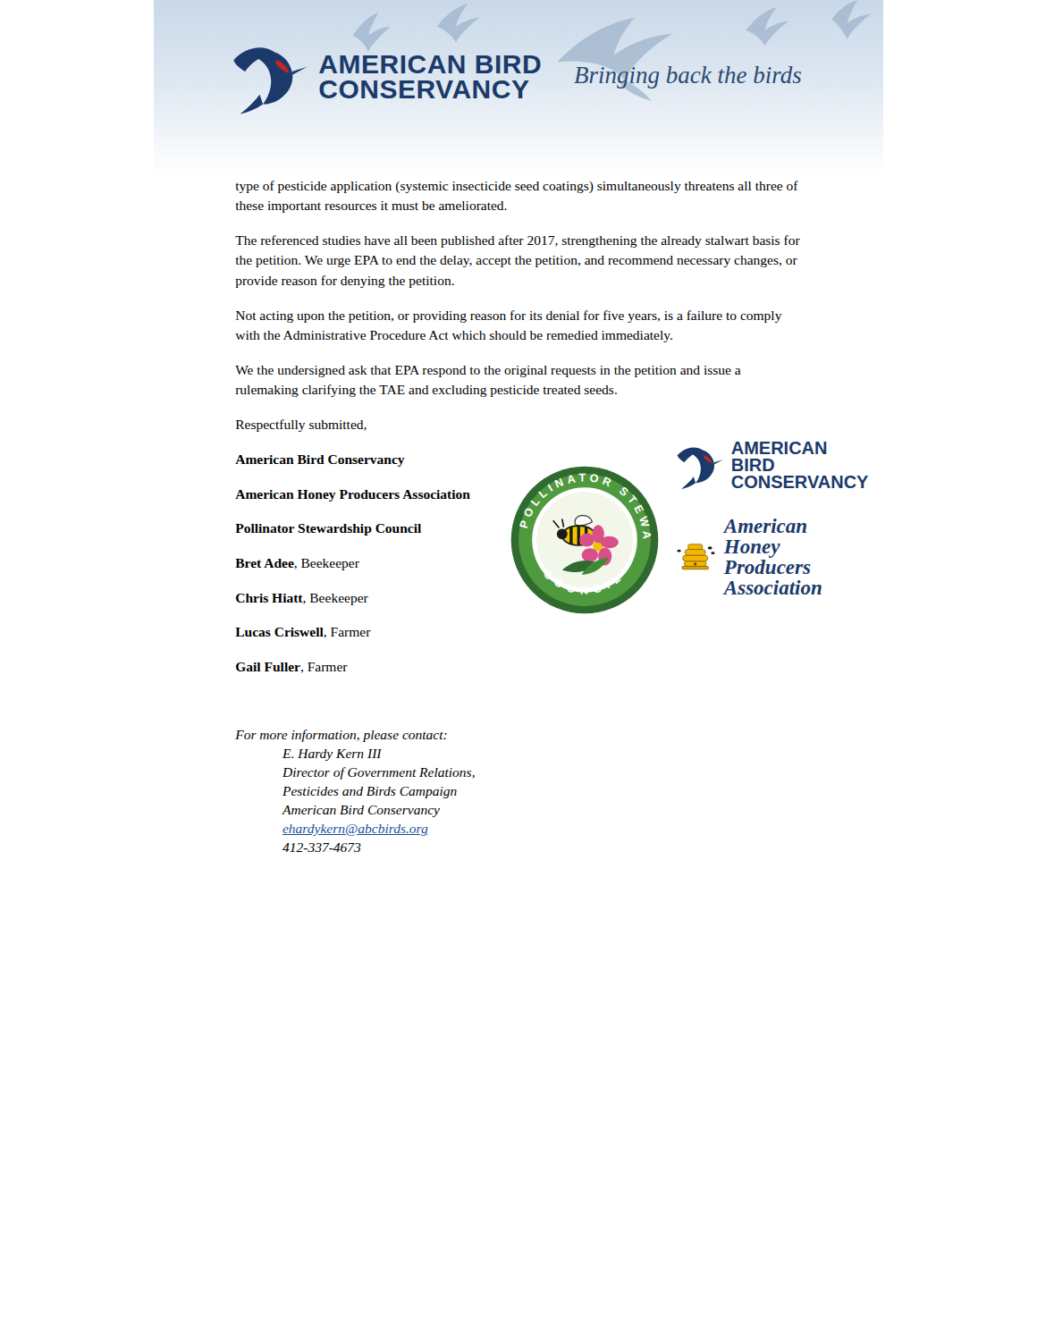AMERICAN BIRD CONSERVANCY
Bringing back the birds
type of pesticide application (systemic insecticide seed coatings) simultaneously threatens all three of these important resources it must be ameliorated.
The referenced studies have all been published after 2017, strengthening the already stalwart basis for the petition. We urge EPA to end the delay, accept the petition, and recommend necessary changes, or provide reason for denying the petition.
Not acting upon the petition, or providing reason for its denial for five years, is a failure to comply with the Administrative Procedure Act which should be remedied immediately.
We the undersigned ask that EPA respond to the original requests in the petition and issue a rulemaking clarifying the TAE and excluding pesticide treated seeds.
Respectfully submitted,
American Bird Conservancy
American Honey Producers Association
Pollinator Stewardship Council
Bret Adee, Beekeeper
Chris Hiatt, Beekeeper
Lucas Criswell, Farmer
Gail Fuller, Farmer
POLLINATOR STEWARDSHIP COUNCIL
AMERICAN BIRD
CONSERVANCY
American Honey
Producers Association
For more information, please contact:
E. Hardy Kern III
Director of Government Relations,
Pesticides and Birds Campaign
American Bird Conservancy
ehardykern@abcbirds.org
412-337-4673